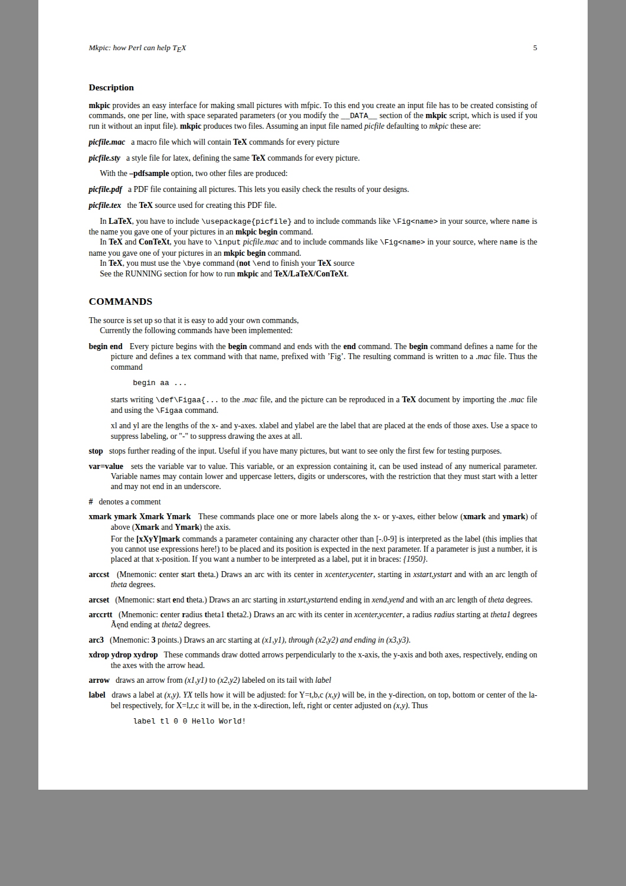Mkpic: how Perl can help TEX 5
Description
mkpic provides an easy interface for making small pictures with mfpic. To this end you create an input file has to be created consisting of commands, one per line, with space separated parameters (or you modify the __DATA__ section of the mkpic script, which is used if you run it without an input file). mkpic produces two files. Assuming an input file named picfile defaulting to mkpic these are:
picfile.mac a macro file which will contain TeX commands for every picture
picfile.sty a style file for latex, defining the same TeX commands for every picture.
With the –pdfsample option, two other files are produced:
picfile.pdf a PDF file containing all pictures. This lets you easily check the results of your designs.
picfile.tex the TeX source used for creating this PDF file.
In LaTeX, you have to include \usepackage{picfile} and to include commands like \Fig<name> in your source, where name is the name you gave one of your pictures in an mkpic begin command.
In TeX and ConTeXt, you have to \input picfile.mac and to include commands like \Fig<name> in your source, where name is the name you gave one of your pictures in an mkpic begin command.
In TeX, you must use the \bye command (not \end to finish your TeX source
See the RUNNING section for how to run mkpic and TeX/LaTeX/ConTeXt.
COMMANDS
The source is set up so that it is easy to add your own commands,
Currently the following commands have been implemented:
begin end Every picture begins with the begin command and ends with the end command. The begin command defines a name for the picture and defines a tex command with that name, prefixed with ’Fig’. The resulting command is written to a .mac file. Thus the command
begin aa ...
starts writing \def\Figaa{... to the .mac file, and the picture can be reproduced in a TeX document by importing the .mac file and using the \Figaa command.
xl and yl are the lengths of the x- and y-axes. xlabel and ylabel are the label that are placed at the ends of those axes. Use a space to suppress labeling, or "-" to suppress drawing the axes at all.
stop stops further reading of the input. Useful if you have many pictures, but want to see only the first few for testing purposes.
var=value sets the variable var to value. This variable, or an expression containing it, can be used instead of any numerical parameter. Variable names may contain lower and uppercase letters, digits or underscores, with the restriction that they must start with a letter and may not end in an underscore.
# denotes a comment
xmark ymark Xmark Ymark These commands place one or more labels along the x- or y-axes, either below (xmark and ymark) of above (Xmark and Ymark) the axis.
For the [xXyY]mark commands a parameter containing any character other than [-.0-9] is interpreted as the label (this implies that you cannot use expressions here!) to be placed and its position is expected in the next parameter. If a parameter is just a number, it is placed at that x-position. If you want a number to be interpreted as a label, put it in braces: {1950}.
arccst (Mnemonic: center start theta.) Draws an arc with its center in xcenter,ycenter, starting in xstart,ystart and with an arc length of theta degrees.
arcset (Mnemonic: start end theta.) Draws an arc starting in xstart,ystartend ending in xend,yend and with an arc length of theta degrees.
arccrtt (Mnemonic: center radius theta1 theta2.) Draws an arc with its center in xcenter,ycenter, a radius radius starting at theta1 degrees Ãęnd ending at theta2 degrees.
arc3 (Mnemonic: 3 points.) Draws an arc starting at (x1,y1), through (x2,y2) and ending in (x3,y3).
xdrop ydrop xydrop These commands draw dotted arrows perpendicularly to the x-axis, the y-axis and both axes, respectively, ending on the axes with the arrow head.
arrow draws an arrow from (x1,y1) to (x2,y2) labeled on its tail with label
label draws a label at (x,y). YX tells how it will be adjusted: for Y=t,b,c (x,y) will be, in the y-direction, on top, bottom or center of the label respectively, for X=l,r,c it will be, in the x-direction, left, right or center adjusted on (x,y). Thus
label tl 0 0 Hello World!